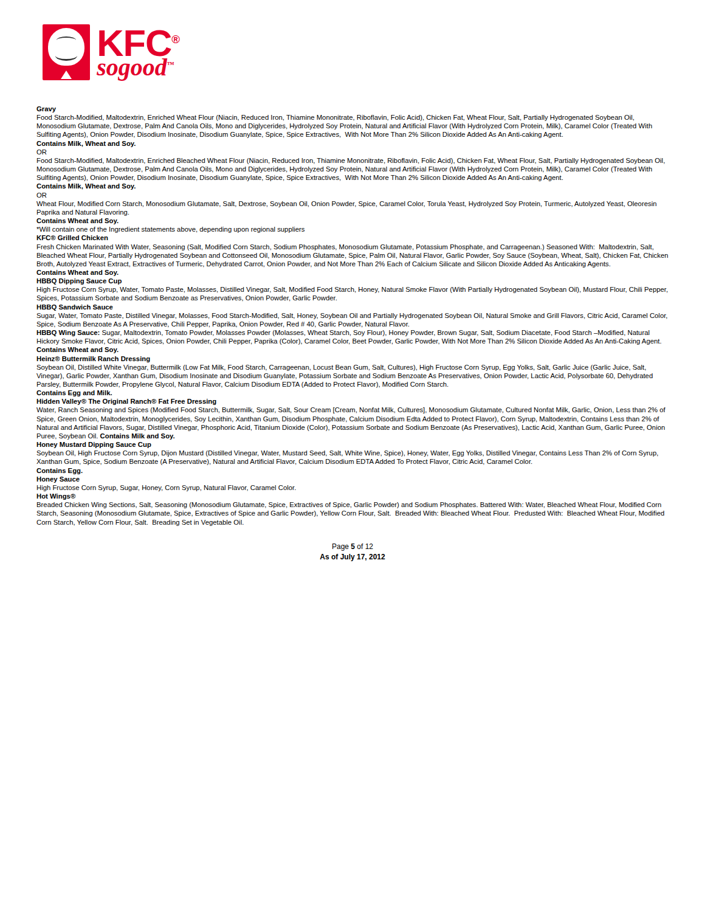KFC®
sogood™
Gravy
Food Starch-Modified, Maltodextrin, Enriched Wheat Flour (Niacin, Reduced Iron, Thiamine Mononitrate, Riboflavin, Folic Acid), Chicken Fat, Wheat Flour, Salt, Partially Hydrogenated Soybean Oil, Monosodium Glutamate, Dextrose, Palm And Canola Oils, Mono and Diglycerides, Hydrolyzed Soy Protein, Natural and Artificial Flavor (With Hydrolyzed Corn Protein, Milk), Caramel Color (Treated With Sulfiting Agents), Onion Powder, Disodium Inosinate, Disodium Guanylate, Spice, Spice Extractives, With Not More Than 2% Silicon Dioxide Added As An Anti-caking Agent.
Contains Milk, Wheat and Soy.
OR
Food Starch-Modified, Maltodextrin, Enriched Bleached Wheat Flour (Niacin, Reduced Iron, Thiamine Mononitrate, Riboflavin, Folic Acid), Chicken Fat, Wheat Flour, Salt, Partially Hydrogenated Soybean Oil, Monosodium Glutamate, Dextrose, Palm And Canola Oils, Mono and Diglycerides, Hydrolyzed Soy Protein, Natural and Artificial Flavor (With Hydrolyzed Corn Protein, Milk), Caramel Color (Treated With Sulfiting Agents), Onion Powder, Disodium Inosinate, Disodium Guanylate, Spice, Spice Extractives, With Not More Than 2% Silicon Dioxide Added As An Anti-caking Agent.
Contains Milk, Wheat and Soy.
OR
Wheat Flour, Modified Corn Starch, Monosodium Glutamate, Salt, Dextrose, Soybean Oil, Onion Powder, Spice, Caramel Color, Torula Yeast, Hydrolyzed Soy Protein, Turmeric, Autolyzed Yeast, Oleoresin Paprika and Natural Flavoring.
Contains Wheat and Soy.
*Will contain one of the Ingredient statements above, depending upon regional suppliers
KFC® Grilled Chicken
Fresh Chicken Marinated With Water, Seasoning (Salt, Modified Corn Starch, Sodium Phosphates, Monosodium Glutamate, Potassium Phosphate, and Carrageenan.) Seasoned With: Maltodextrin, Salt, Bleached Wheat Flour, Partially Hydrogenated Soybean and Cottonseed Oil, Monosodium Glutamate, Spice, Palm Oil, Natural Flavor, Garlic Powder, Soy Sauce (Soybean, Wheat, Salt), Chicken Fat, Chicken Broth, Autolyzed Yeast Extract, Extractives of Turmeric, Dehydrated Carrot, Onion Powder, and Not More Than 2% Each of Calcium Silicate and Silicon Dioxide Added As Anticaking Agents.
Contains Wheat and Soy.
HBBQ Dipping Sauce Cup
High Fructose Corn Syrup, Water, Tomato Paste, Molasses, Distilled Vinegar, Salt, Modified Food Starch, Honey, Natural Smoke Flavor (With Partially Hydrogenated Soybean Oil), Mustard Flour, Chili Pepper, Spices, Potassium Sorbate and Sodium Benzoate as Preservatives, Onion Powder, Garlic Powder.
HBBQ Sandwich Sauce
Sugar, Water, Tomato Paste, Distilled Vinegar, Molasses, Food Starch-Modified, Salt, Honey, Soybean Oil and Partially Hydrogenated Soybean Oil, Natural Smoke and Grill Flavors, Citric Acid, Caramel Color, Spice, Sodium Benzoate As A Preservative, Chili Pepper, Paprika, Onion Powder, Red # 40, Garlic Powder, Natural Flavor.
HBBQ Wing Sauce: Sugar, Maltodextrin, Tomato Powder, Molasses Powder (Molasses, Wheat Starch, Soy Flour), Honey Powder, Brown Sugar, Salt, Sodium Diacetate, Food Starch –Modified, Natural Hickory Smoke Flavor, Citric Acid, Spices, Onion Powder, Chili Pepper, Paprika (Color), Caramel Color, Beet Powder, Garlic Powder, With Not More Than 2% Silicon Dioxide Added As An Anti-Caking Agent.
Contains Wheat and Soy.
Heinz® Buttermilk Ranch Dressing
Soybean Oil, Distilled White Vinegar, Buttermilk (Low Fat Milk, Food Starch, Carrageenan, Locust Bean Gum, Salt, Cultures), High Fructose Corn Syrup, Egg Yolks, Salt, Garlic Juice (Garlic Juice, Salt, Vinegar), Garlic Powder, Xanthan Gum, Disodium Inosinate and Disodium Guanylate, Potassium Sorbate and Sodium Benzoate As Preservatives, Onion Powder, Lactic Acid, Polysorbate 60, Dehydrated Parsley, Buttermilk Powder, Propylene Glycol, Natural Flavor, Calcium Disodium EDTA (Added to Protect Flavor), Modified Corn Starch.
Contains Egg and Milk.
Hidden Valley® The Original Ranch® Fat Free Dressing
Water, Ranch Seasoning and Spices (Modified Food Starch, Buttermilk, Sugar, Salt, Sour Cream [Cream, Nonfat Milk, Cultures], Monosodium Glutamate, Cultured Nonfat Milk, Garlic, Onion, Less than 2% of Spice, Green Onion, Maltodextrin, Monoglycerides, Soy Lecithin, Xanthan Gum, Disodium Phosphate, Calcium Disodium Edta Added to Protect Flavor), Corn Syrup, Maltodextrin, Contains Less than 2% of Natural and Artificial Flavors, Sugar, Distilled Vinegar, Phosphoric Acid, Titanium Dioxide (Color), Potassium Sorbate and Sodium Benzoate (As Preservatives), Lactic Acid, Xanthan Gum, Garlic Puree, Onion Puree, Soybean Oil. Contains Milk and Soy.
Honey Mustard Dipping Sauce Cup
Soybean Oil, High Fructose Corn Syrup, Dijon Mustard (Distilled Vinegar, Water, Mustard Seed, Salt, White Wine, Spice), Honey, Water, Egg Yolks, Distilled Vinegar, Contains Less Than 2% of Corn Syrup, Xanthan Gum, Spice, Sodium Benzoate (A Preservative), Natural and Artificial Flavor, Calcium Disodium EDTA Added To Protect Flavor, Citric Acid, Caramel Color.
Contains Egg.
Honey Sauce
High Fructose Corn Syrup, Sugar, Honey, Corn Syrup, Natural Flavor, Caramel Color.
Hot Wings®
Breaded Chicken Wing Sections, Salt, Seasoning (Monosodium Glutamate, Spice, Extractives of Spice, Garlic Powder) and Sodium Phosphates. Battered With: Water, Bleached Wheat Flour, Modified Corn Starch, Seasoning (Monosodium Glutamate, Spice, Extractives of Spice and Garlic Powder), Yellow Corn Flour, Salt. Breaded With: Bleached Wheat Flour. Predusted With: Bleached Wheat Flour, Modified Corn Starch, Yellow Corn Flour, Salt. Breading Set in Vegetable Oil.
Page 5 of 12
As of July 17, 2012